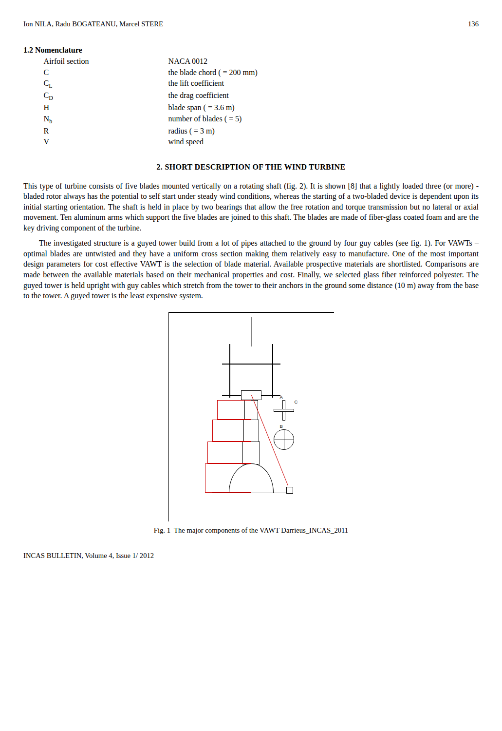Ion NILA, Radu BOGATEANU, Marcel STERE 136
1.2 Nomenclature
| Airfoil section | NACA 0012 |
| C | the blade chord ( = 200 mm) |
| C L | the lift coefficient |
| C D | the drag coefficient |
| H | blade span ( = 3.6 m) |
| N b | number of blades ( = 5) |
| R | radius ( = 3 m) |
| V | wind speed |
2. SHORT DESCRIPTION OF THE WIND TURBINE
This type of turbine consists of five blades mounted vertically on a rotating shaft (fig. 2). It is shown [8] that a lightly loaded three (or more) - bladed rotor always has the potential to self start under steady wind conditions, whereas the starting of a two-bladed device is dependent upon its initial starting orientation. The shaft is held in place by two bearings that allow the free rotation and torque transmission but no lateral or axial movement. Ten aluminum arms which support the five blades are joined to this shaft. The blades are made of fiber-glass coated foam and are the key driving component of the turbine.
The investigated structure is a guyed tower build from a lot of pipes attached to the ground by four guy cables (see fig. 1). For VAWTs – optimal blades are untwisted and they have a uniform cross section making them relatively easy to manufacture. One of the most important design parameters for cost effective VAWT is the selection of blade material. Available prospective materials are shortlisted. Comparisons are made between the available materials based on their mechanical properties and cost. Finally, we selected glass fiber reinforced polyester. The guyed tower is held upright with guy cables which stretch from the tower to their anchors in the ground some distance (10 m) away from the base to the tower. A guyed tower is the least expensive system.
A B C
Fig. 1 The major components of the VAWT Darrieus_INCAS_2011
INCAS BULLETIN, Volume 4, Issue 1/ 2012